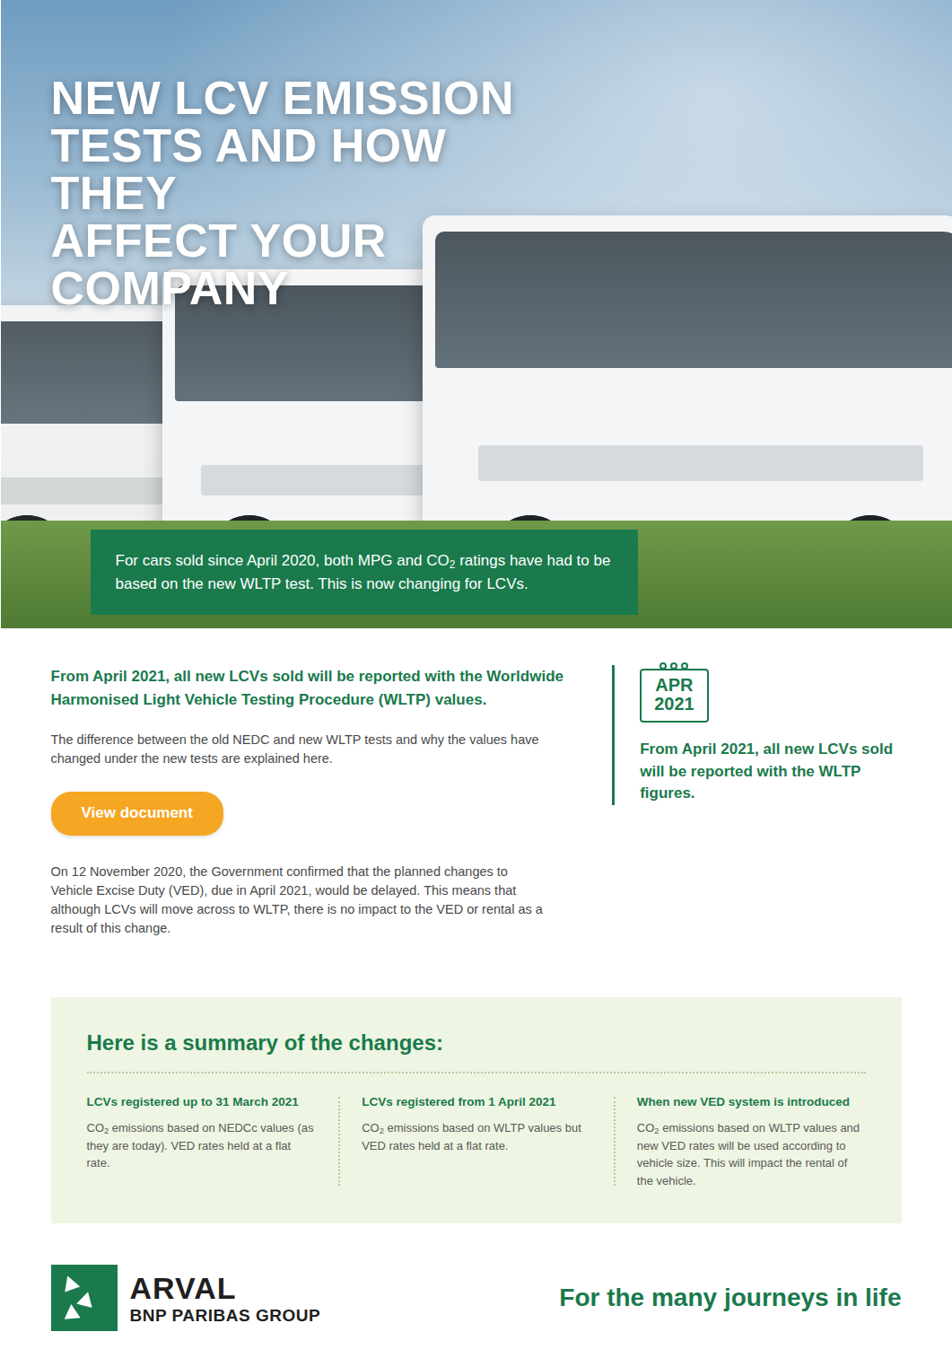New LCV emission
tests and how they
affect your company
For cars sold since April 2020, both MPG and CO2 ratings have had to be based on the new WLTP test. This is now changing for LCVs.
From April 2021, all new LCVs sold will be reported with the Worldwide Harmonised Light Vehicle Testing Procedure (WLTP) values.
The difference between the old NEDC and new WLTP tests and why the values have changed under the new tests are explained here.
View document
On 12 November 2020, the Government confirmed that the planned changes to Vehicle Excise Duty (VED), due in April 2021, would be delayed. This means that although LCVs will move across to WLTP, there is no impact to the VED or rental as a result of this change.
APR
2021
From April 2021, all new LCVs sold will be reported with the WLTP figures.
Here is a summary of the changes:
LCVs registered up to 31 March 2021
CO2 emissions based on NEDCc values (as they are today). VED rates held at a flat rate.
LCVs registered from 1 April 2021
CO2 emissions based on WLTP values but VED rates held at a flat rate.
When new VED system is introduced
CO2 emissions based on WLTP values and new VED rates will be used according to vehicle size. This will impact the rental of the vehicle.
ARVAL
BNP PARIBAS GROUP
For the many journeys in life